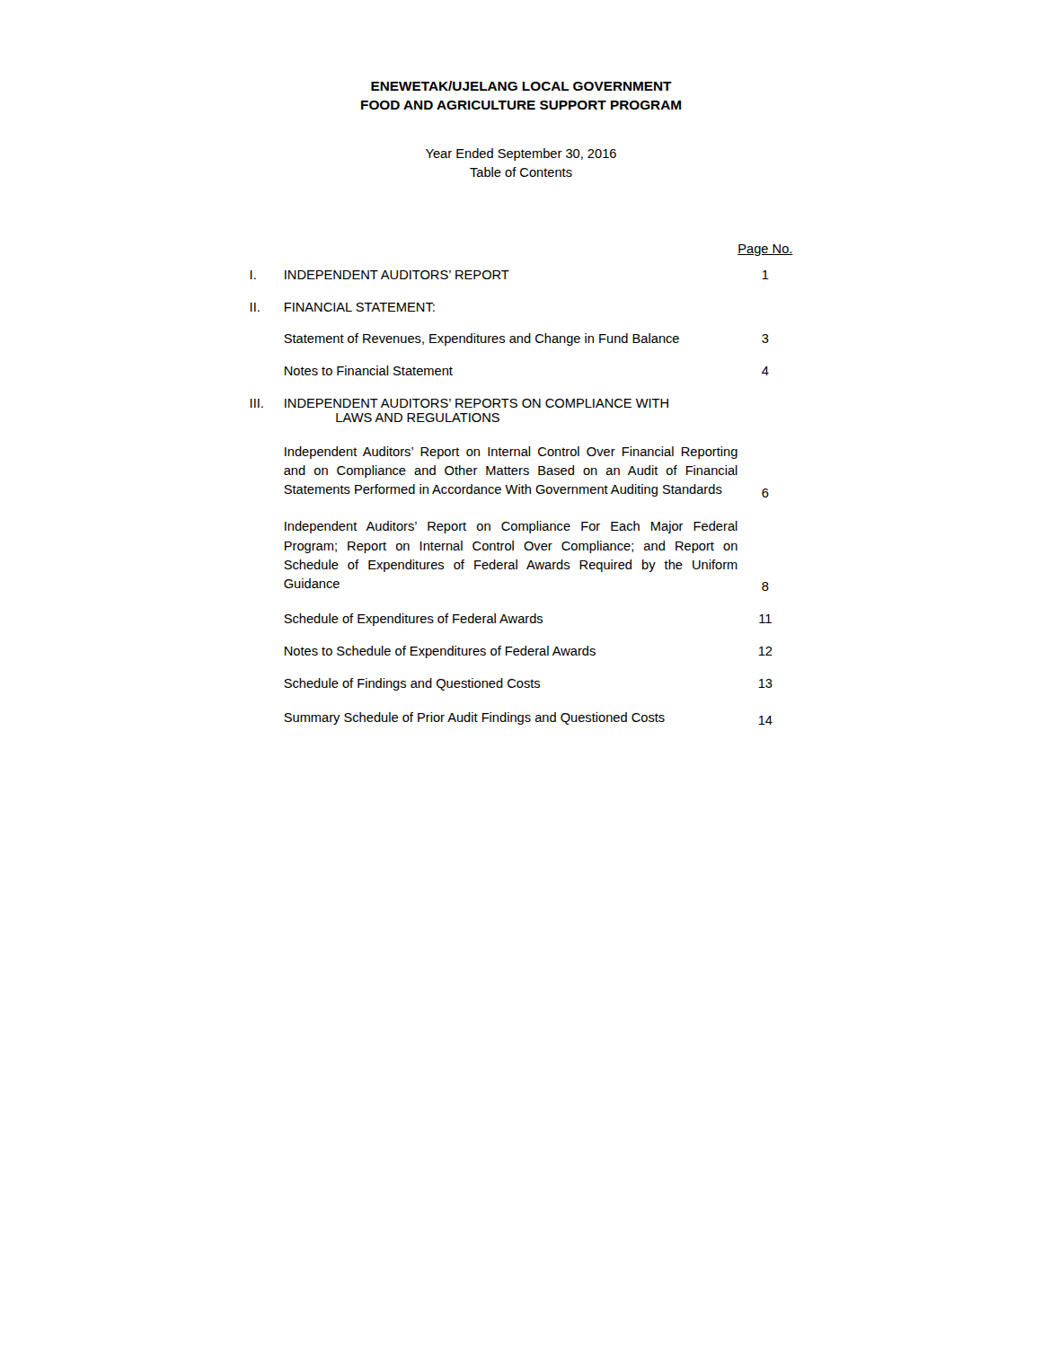ENEWETAK/UJELANG LOCAL GOVERNMENT
FOOD AND AGRICULTURE SUPPORT PROGRAM
Year Ended September 30, 2016
Table of Contents
| | | Page No. |
| I. | INDEPENDENT AUDITORS’ REPORT | 1 |
| II. | FINANCIAL STATEMENT: | |
| | Statement of Revenues, Expenditures and Change in Fund Balance | 3 |
| | Notes to Financial Statement | 4 |
| III. | INDEPENDENT AUDITORS’ REPORTS ON COMPLIANCE WITH LAWS AND REGULATIONS | |
| | Independent Auditors’ Report on Internal Control Over Financial Reporting and on Compliance and Other Matters Based on an Audit of Financial Statements Performed in Accordance With Government Auditing Standards | 6 |
| | Independent Auditors’ Report on Compliance For Each Major Federal Program; Report on Internal Control Over Compliance; and Report on Schedule of Expenditures of Federal Awards Required by the Uniform Guidance | 8 |
| | Schedule of Expenditures of Federal Awards | 11 |
| | Notes to Schedule of Expenditures of Federal Awards | 12 |
| | Schedule of Findings and Questioned Costs | 13 |
| | Summary Schedule of Prior Audit Findings and Questioned Costs | 14 |